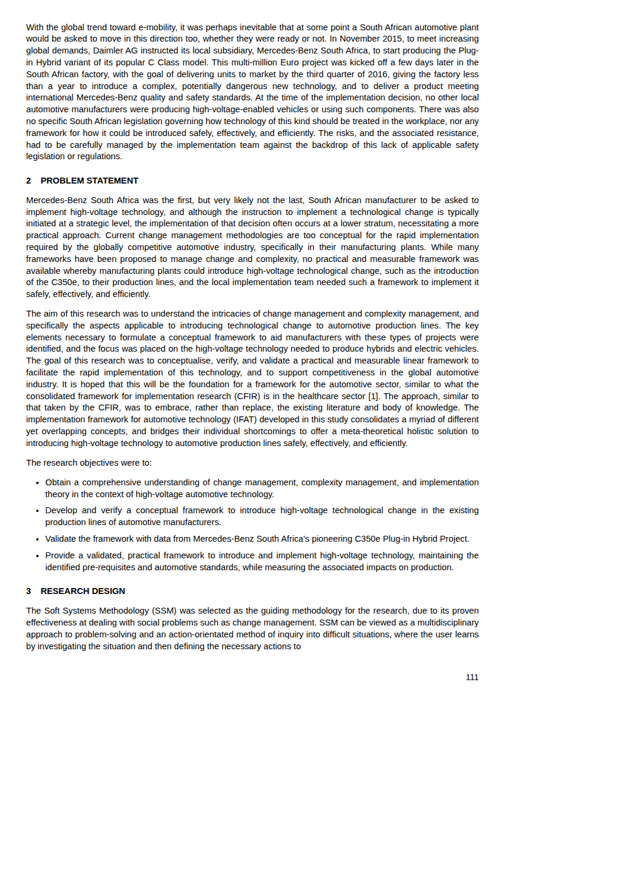With the global trend toward e-mobility, it was perhaps inevitable that at some point a South African automotive plant would be asked to move in this direction too, whether they were ready or not. In November 2015, to meet increasing global demands, Daimler AG instructed its local subsidiary, Mercedes-Benz South Africa, to start producing the Plug-in Hybrid variant of its popular C Class model. This multi-million Euro project was kicked off a few days later in the South African factory, with the goal of delivering units to market by the third quarter of 2016, giving the factory less than a year to introduce a complex, potentially dangerous new technology, and to deliver a product meeting international Mercedes-Benz quality and safety standards. At the time of the implementation decision, no other local automotive manufacturers were producing high-voltage-enabled vehicles or using such components. There was also no specific South African legislation governing how technology of this kind should be treated in the workplace, nor any framework for how it could be introduced safely, effectively, and efficiently. The risks, and the associated resistance, had to be carefully managed by the implementation team against the backdrop of this lack of applicable safety legislation or regulations.
2 PROBLEM STATEMENT
Mercedes-Benz South Africa was the first, but very likely not the last, South African manufacturer to be asked to implement high-voltage technology, and although the instruction to implement a technological change is typically initiated at a strategic level, the implementation of that decision often occurs at a lower stratum, necessitating a more practical approach. Current change management methodologies are too conceptual for the rapid implementation required by the globally competitive automotive industry, specifically in their manufacturing plants. While many frameworks have been proposed to manage change and complexity, no practical and measurable framework was available whereby manufacturing plants could introduce high-voltage technological change, such as the introduction of the C350e, to their production lines, and the local implementation team needed such a framework to implement it safely, effectively, and efficiently.
The aim of this research was to understand the intricacies of change management and complexity management, and specifically the aspects applicable to introducing technological change to automotive production lines. The key elements necessary to formulate a conceptual framework to aid manufacturers with these types of projects were identified, and the focus was placed on the high-voltage technology needed to produce hybrids and electric vehicles. The goal of this research was to conceptualise, verify, and validate a practical and measurable linear framework to facilitate the rapid implementation of this technology, and to support competitiveness in the global automotive industry. It is hoped that this will be the foundation for a framework for the automotive sector, similar to what the consolidated framework for implementation research (CFIR) is in the healthcare sector [1]. The approach, similar to that taken by the CFIR, was to embrace, rather than replace, the existing literature and body of knowledge. The implementation framework for automotive technology (IFAT) developed in this study consolidates a myriad of different yet overlapping concepts, and bridges their individual shortcomings to offer a meta-theoretical holistic solution to introducing high-voltage technology to automotive production lines safely, effectively, and efficiently.
The research objectives were to:
Obtain a comprehensive understanding of change management, complexity management, and implementation theory in the context of high-voltage automotive technology.
Develop and verify a conceptual framework to introduce high-voltage technological change in the existing production lines of automotive manufacturers.
Validate the framework with data from Mercedes-Benz South Africa's pioneering C350e Plug-in Hybrid Project.
Provide a validated, practical framework to introduce and implement high-voltage technology, maintaining the identified pre-requisites and automotive standards, while measuring the associated impacts on production.
3 RESEARCH DESIGN
The Soft Systems Methodology (SSM) was selected as the guiding methodology for the research, due to its proven effectiveness at dealing with social problems such as change management. SSM can be viewed as a multidisciplinary approach to problem-solving and an action-orientated method of inquiry into difficult situations, where the user learns by investigating the situation and then defining the necessary actions to
111